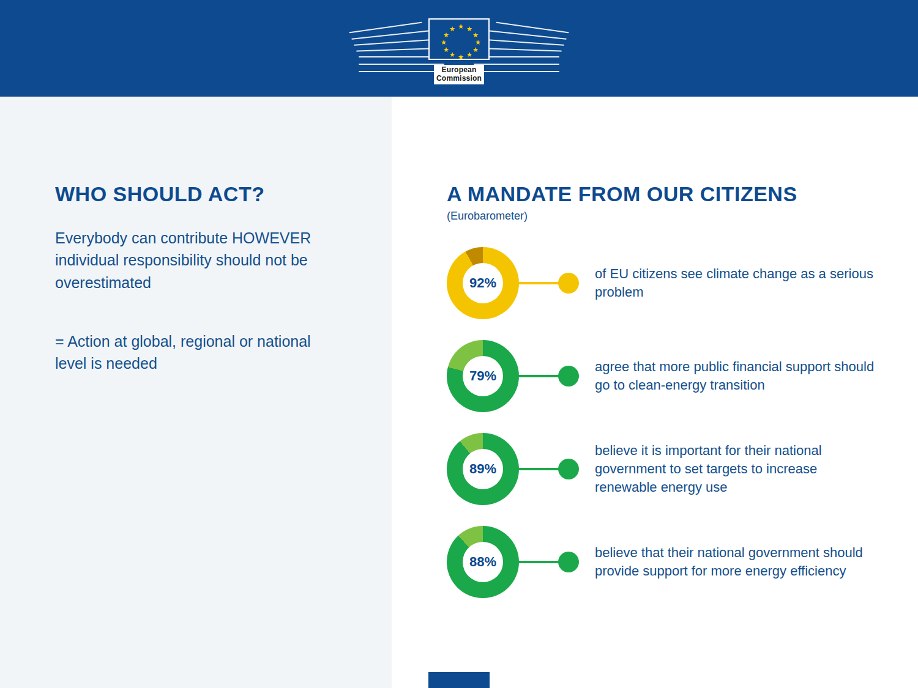★ ★ ★ ★ ★ ★ ★ ★ ★ ★ ★ ★
European
Commission
Who should act?
Everybody can contribute HOWEVER individual responsibility should not be overestimated
= Action at global, regional or national level is needed
A mandate from our citizens
(Eurobarometer)
92%
of EU citizens see climate change as a serious problem
79%
agree that more public financial support should go to clean-energy transition
89%
believe it is important for their national government to set targets to increase renewable energy use
88%
believe that their national government should provide support for more energy efficiency